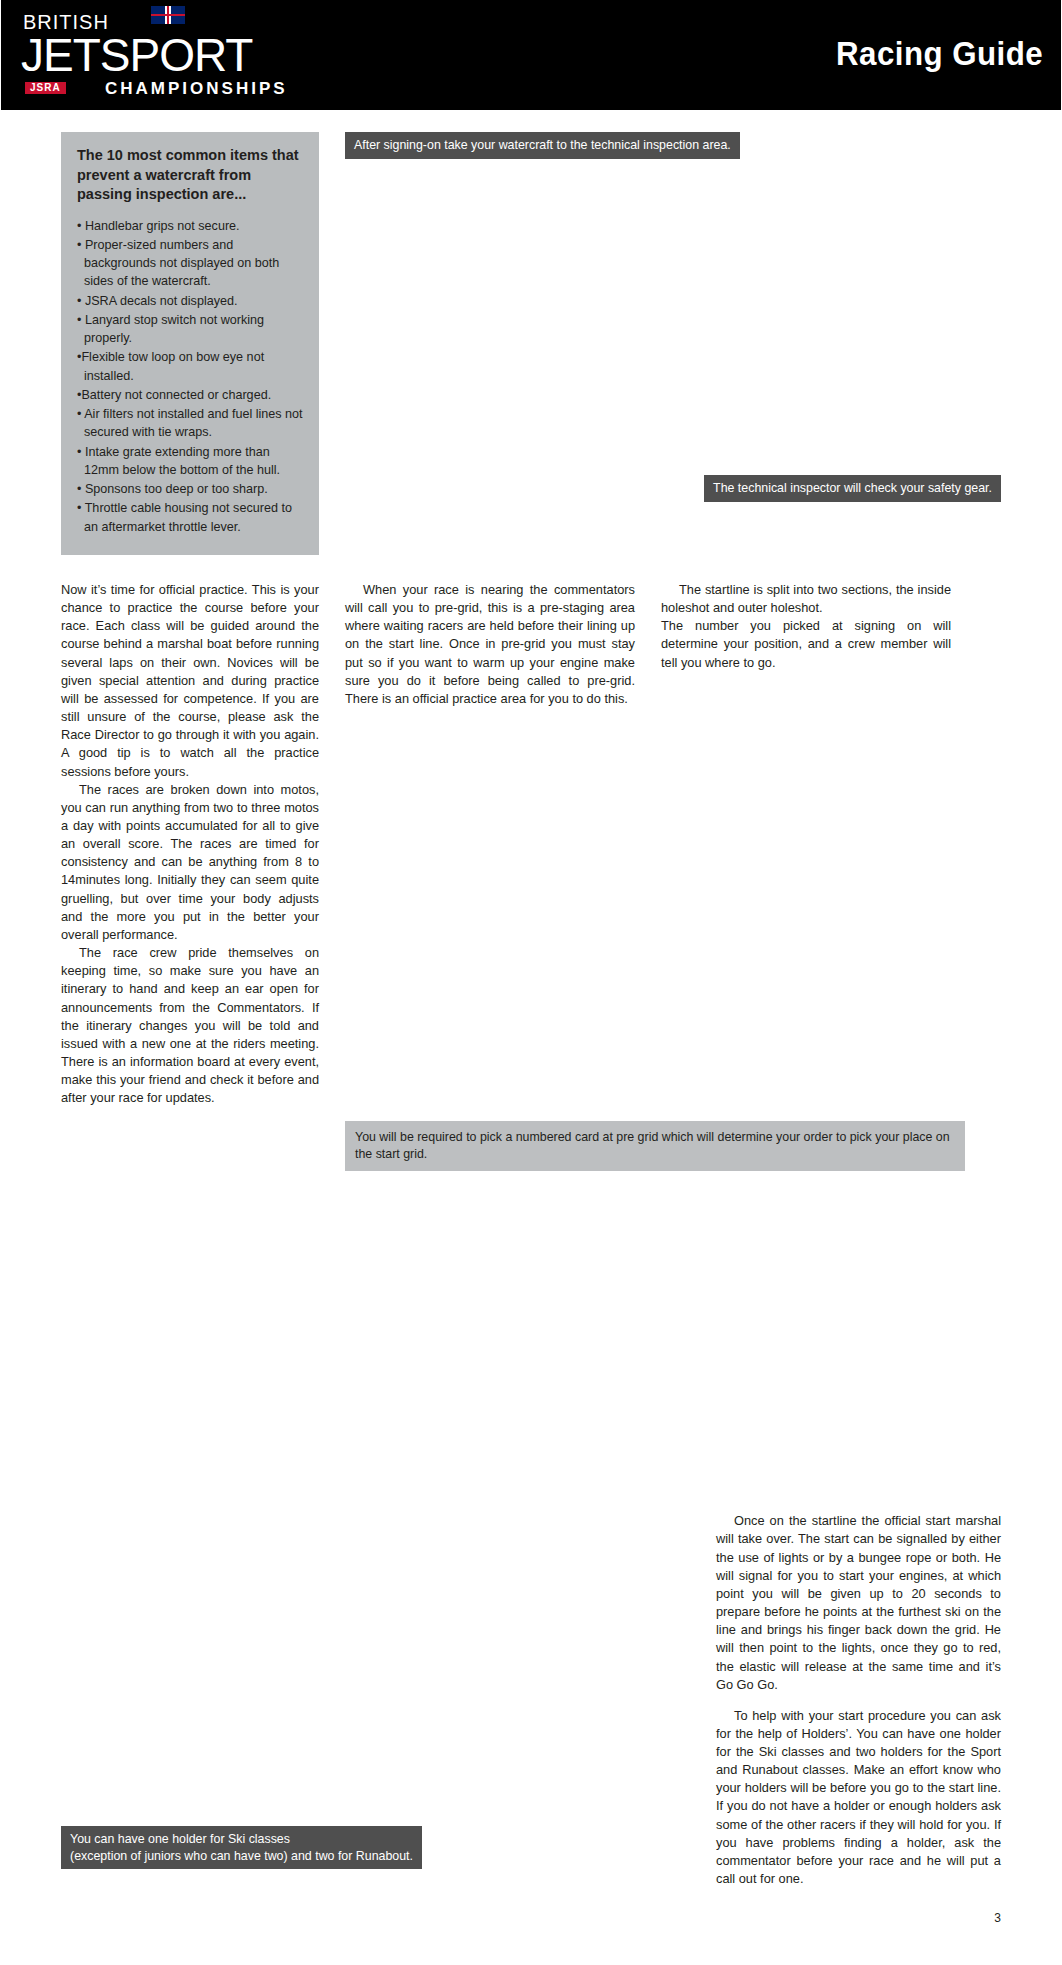BRITISH JET SPORT CHAMPIONSHIPS JSRA
Racing Guide
The 10 most common items that prevent a watercraft from passing inspection are...
• Handlebar grips not secure.
• Proper-sized numbers and backgrounds not displayed on both sides of the watercraft.
• JSRA decals not displayed.
• Lanyard stop switch not working properly.
•Flexible tow loop on bow eye not installed.
•Battery not connected or charged.
• Air filters not installed and fuel lines not secured with tie wraps.
• Intake grate extending more than 12mm below the bottom of the hull.
• Sponsons too deep or too sharp.
• Throttle cable housing not secured to an aftermarket throttle lever.
After signing-on take your watercraft to the technical inspection area.
The technical inspector will check your safety gear.
Now it’s time for official practice. This is your chance to practice the course before your race. Each class will be guided around the course behind a marshal boat before running several laps on their own. Novices will be given special attention and during practice will be assessed for competence. If you are still unsure of the course, please ask the Race Director to go through it with you again. A good tip is to watch all the practice sessions before yours.
The races are broken down into motos, you can run anything from two to three motos a day with points accumulated for all to give an overall score. The races are timed for consistency and can be anything from 8 to 14minutes long. Initially they can seem quite gruelling, but over time your body adjusts and the more you put in the better your overall performance.
The race crew pride themselves on keeping time, so make sure you have an itinerary to hand and keep an ear open for announcements from the Commentators. If the itinerary changes you will be told and issued with a new one at the riders meeting. There is an information board at every event, make this your friend and check it before and after your race for updates.
When your race is nearing the commentators will call you to pre-grid, this is a pre-staging area where waiting racers are held before their lining up on the start line. Once in pre-grid you must stay put so if you want to warm up your engine make sure you do it before being called to pre-grid. There is an official practice area for you to do this.
The startline is split into two sections, the inside holeshot and outer holeshot.
The number you picked at signing on will determine your position, and a crew member will tell you where to go.
You will be required to pick a numbered card at pre grid which will determine your order to pick your place on the start grid.
You can have one holder for Ski classes
(exception of juniors who can have two) and two for Runabout.
Once on the startline the official start marshal will take over. The start can be signalled by either the use of lights or by a bungee rope or both. He will signal for you to start your engines, at which point you will be given up to 20 seconds to prepare before he points at the furthest ski on the line and brings his finger back down the grid. He will then point to the lights, once they go to red, the elastic will release at the same time and it’s Go Go Go.
To help with your start procedure you can ask for the help of Holders’. You can have one holder for the Ski classes and two holders for the Sport and Runabout classes. Make an effort know who your holders will be before you go to the start line. If you do not have a holder or enough holders ask some of the other racers if they will hold for you. If you have problems finding a holder, ask the commentator before your race and he will put a call out for one.
3